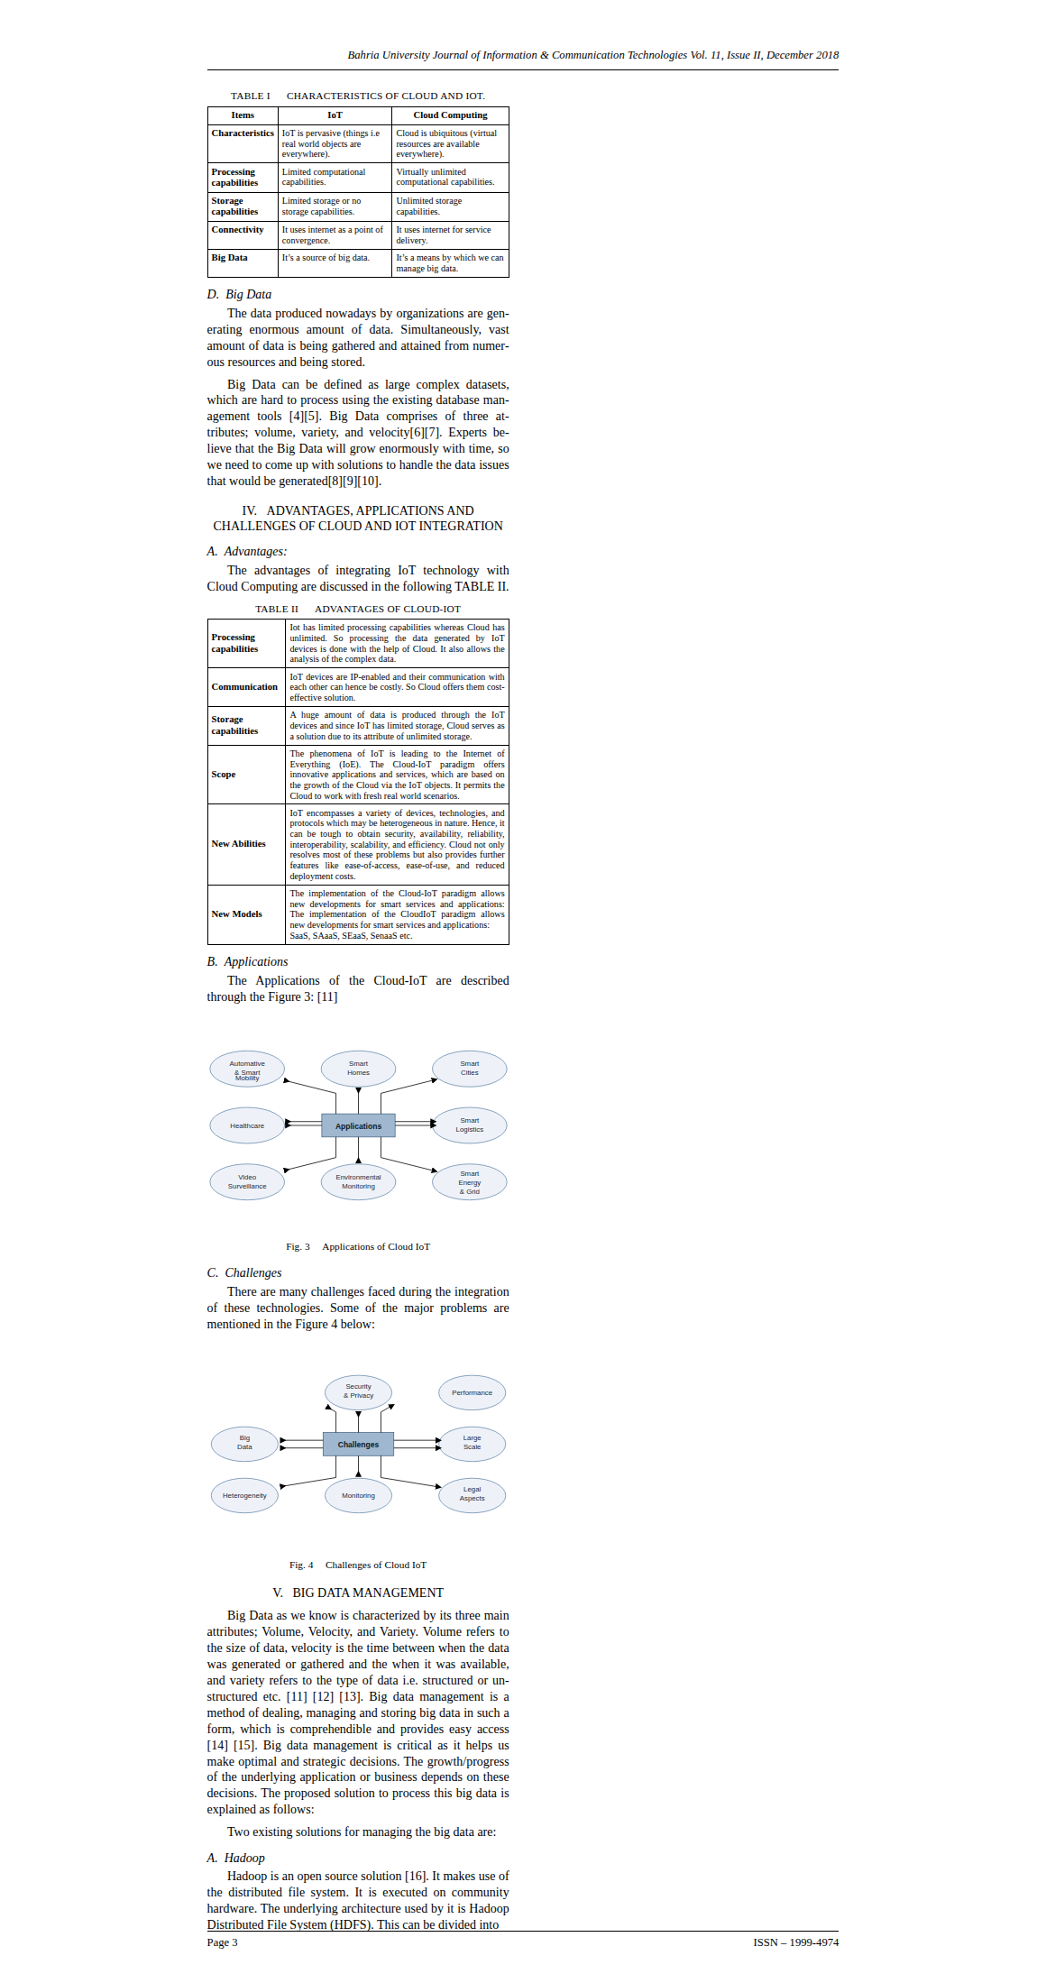Bahria University Journal of Information & Communication Technologies Vol. 11, Issue II, December 2018
Table ICharacteristics of Cloud and IoT.
| Items | IoT | Cloud Computing |
| --- | --- | --- |
| Characteristics | IoT is pervasive (things i.e real world objects are everywhere). | Cloud is ubiquitous (virtual resources are available everywhere). |
| Processing capabilities | Limited computational capabilities. | Virtually unlimited computational capabilities. |
| Storage capabilities | Limited storage or no storage capabilities. | Unlimited storage capabilities. |
| Connectivity | It uses internet as a point of convergence. | It uses internet for service delivery. |
| Big Data | It’s a source of big data. | It’s a means by which we can manage big data. |
D. Big Data
The data produced nowadays by organizations are generating enormous amount of data. Simultaneously, vast amount of data is being gathered and attained from numerous resources and being stored.
Big Data can be defined as large complex datasets, which are hard to process using the existing database management tools [4][5]. Big Data comprises of three attributes; volume, variety, and velocity[6][7]. Experts believe that the Big Data will grow enormously with time, so we need to come up with solutions to handle the data issues that would be generated[8][9][10].
IV. Advantages, Applications and Challenges of Cloud and IoT Integration
A. Advantages:
The advantages of integrating IoT technology with Cloud Computing are discussed in the following TABLE II.
Table IIAdvantages of Cloud-IoT
| Processing capabilities | Iot has limited processing capabilities whereas Cloud has unlimited. So processing the data generated by IoT devices is done with the help of Cloud. It also allows the analysis of the complex data. |
| Communication | IoT devices are IP-enabled and their communication with each other can hence be costly. So Cloud offers them cost-effective solution. |
| Storage capabilities | A huge amount of data is produced through the IoT devices and since IoT has limited storage, Cloud serves as a solution due to its attribute of unlimited storage. |
| Scope | The phenomena of IoT is leading to the Internet of Everything (IoE). The Cloud-IoT paradigm offers innovative applications and services, which are based on the growth of the Cloud via the IoT objects. It permits the Cloud to work with fresh real world scenarios. |
| New Abilities | IoT encompasses a variety of devices, technologies, and protocols which may be heterogeneous in nature. Hence, it can be tough to obtain security, availability, reliability, interoperability, scalability, and efficiency. Cloud not only resolves most of these problems but also provides further features like ease-of-access, ease-of-use, and reduced deployment costs. |
| New Models | The implementation of the Cloud-IoT paradigm allows new developments for smart services and applications: The implementation of the CloudIoT paradigm allows new developments for smart services and applications: SaaS, SAaaS, SEaaS, SenaaS etc. |
B. Applications
The Applications of the Cloud-IoT are described through the Figure 3: [11]
Automative & Smart Mobility Healthcare Video Surveillance Smart Homes Environmental Monitoring Smart Cities Smart Logistics Smart Energy & Grid Applications
Fig. 3 Applications of Cloud IoT
C. Challenges
There are many challenges faced during the integration of these technologies. Some of the major problems are mentioned in the Figure 4 below:
Big Data Heterogeneity Security & Privacy Monitoring Performance Large Scale Legal Aspects Challenges
Fig. 4 Challenges of Cloud IoT
V. Big Data Management
Big Data as we know is characterized by its three main attributes; Volume, Velocity, and Variety. Volume refers to the size of data, velocity is the time between when the data was generated or gathered and the when it was available, and variety refers to the type of data i.e. structured or unstructured etc. [11] [12] [13]. Big data management is a method of dealing, managing and storing big data in such a form, which is comprehendible and provides easy access [14] [15]. Big data management is critical as it helps us make optimal and strategic decisions. The growth/progress of the underlying application or business depends on these decisions. The proposed solution to process this big data is explained as follows:
Two existing solutions for managing the big data are:
A. Hadoop
Hadoop is an open source solution [16]. It makes use of the distributed file system. It is executed on community hardware. The underlying architecture used by it is Hadoop Distributed File System (HDFS). This can be divided into
Page 3 ISSN – 1999-4974